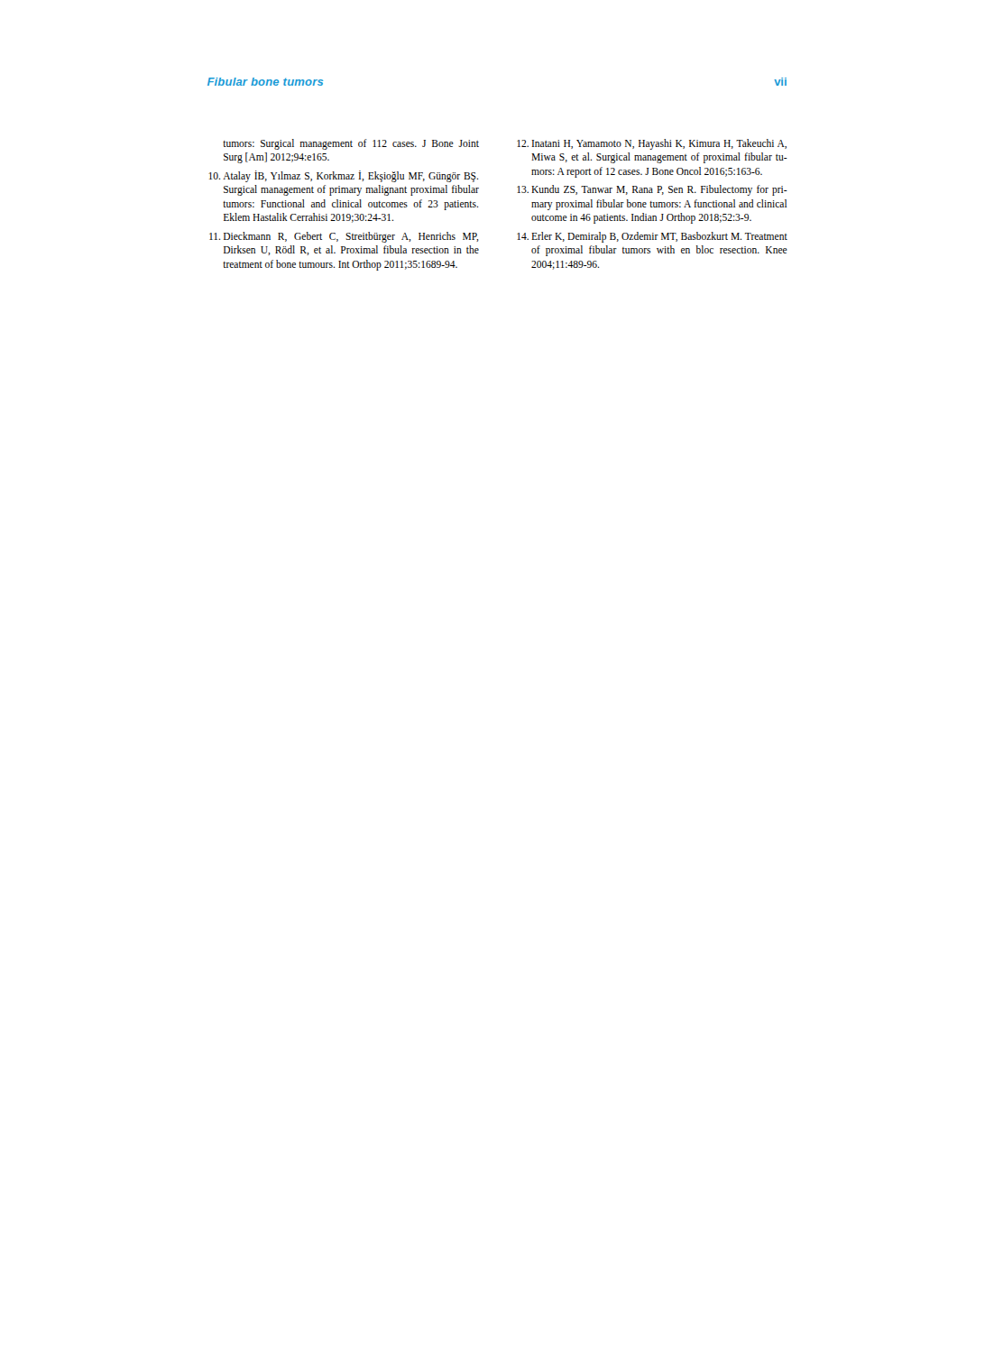Fibular bone tumors
vii
tumors: Surgical management of 112 cases. J Bone Joint Surg [Am] 2012;94:e165.
10. Atalay İB, Yılmaz S, Korkmaz İ, Ekşioğlu MF, Güngör BŞ. Surgical management of primary malignant proximal fibular tumors: Functional and clinical outcomes of 23 patients. Eklem Hastalik Cerrahisi 2019;30:24-31.
11. Dieckmann R, Gebert C, Streitbürger A, Henrichs MP, Dirksen U, Rödl R, et al. Proximal fibula resection in the treatment of bone tumours. Int Orthop 2011;35:1689-94.
12. Inatani H, Yamamoto N, Hayashi K, Kimura H, Takeuchi A, Miwa S, et al. Surgical management of proximal fibular tumors: A report of 12 cases. J Bone Oncol 2016;5:163-6.
13. Kundu ZS, Tanwar M, Rana P, Sen R. Fibulectomy for primary proximal fibular bone tumors: A functional and clinical outcome in 46 patients. Indian J Orthop 2018;52:3-9.
14. Erler K, Demiralp B, Ozdemir MT, Basbozkurt M. Treatment of proximal fibular tumors with en bloc resection. Knee 2004;11:489-96.